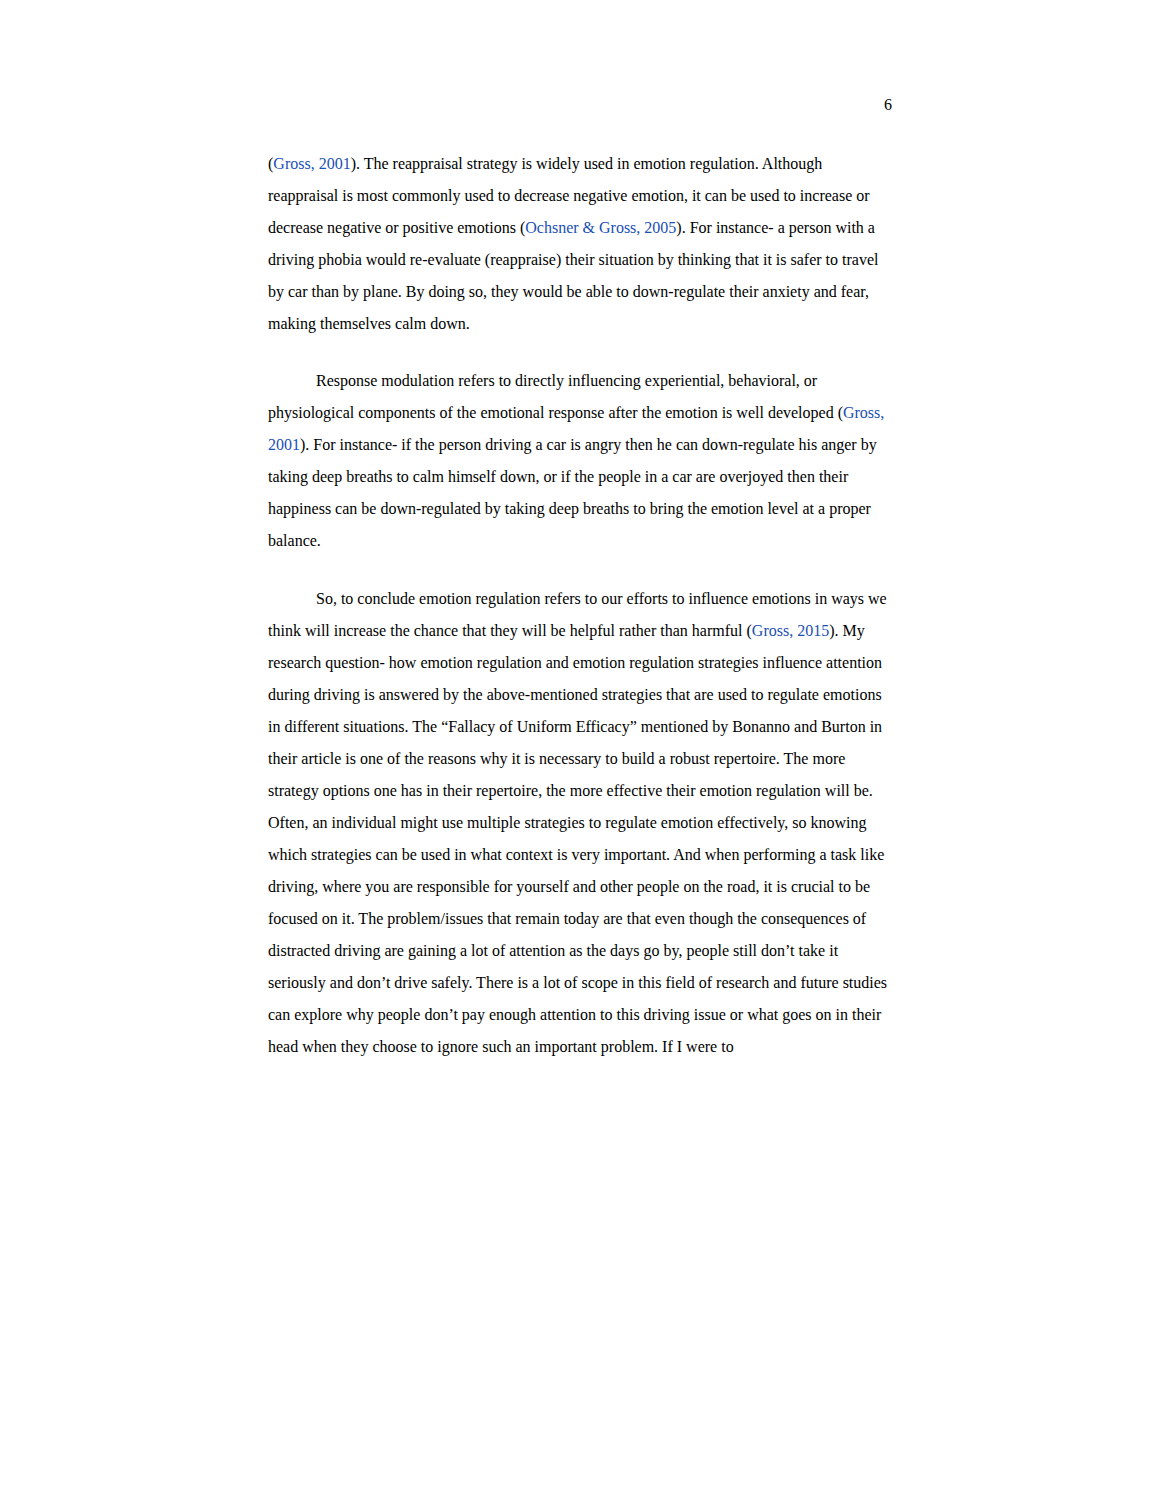6
(Gross, 2001). The reappraisal strategy is widely used in emotion regulation. Although reappraisal is most commonly used to decrease negative emotion, it can be used to increase or decrease negative or positive emotions (Ochsner & Gross, 2005). For instance- a person with a driving phobia would re-evaluate (reappraise) their situation by thinking that it is safer to travel by car than by plane. By doing so, they would be able to down-regulate their anxiety and fear, making themselves calm down.
Response modulation refers to directly influencing experiential, behavioral, or physiological components of the emotional response after the emotion is well developed (Gross, 2001). For instance- if the person driving a car is angry then he can down-regulate his anger by taking deep breaths to calm himself down, or if the people in a car are overjoyed then their happiness can be down-regulated by taking deep breaths to bring the emotion level at a proper balance.
So, to conclude emotion regulation refers to our efforts to influence emotions in ways we think will increase the chance that they will be helpful rather than harmful (Gross, 2015). My research question- how emotion regulation and emotion regulation strategies influence attention during driving is answered by the above-mentioned strategies that are used to regulate emotions in different situations. The “Fallacy of Uniform Efficacy” mentioned by Bonanno and Burton in their article is one of the reasons why it is necessary to build a robust repertoire. The more strategy options one has in their repertoire, the more effective their emotion regulation will be. Often, an individual might use multiple strategies to regulate emotion effectively, so knowing which strategies can be used in what context is very important. And when performing a task like driving, where you are responsible for yourself and other people on the road, it is crucial to be focused on it. The problem/issues that remain today are that even though the consequences of distracted driving are gaining a lot of attention as the days go by, people still don’t take it seriously and don’t drive safely. There is a lot of scope in this field of research and future studies can explore why people don’t pay enough attention to this driving issue or what goes on in their head when they choose to ignore such an important problem. If I were to